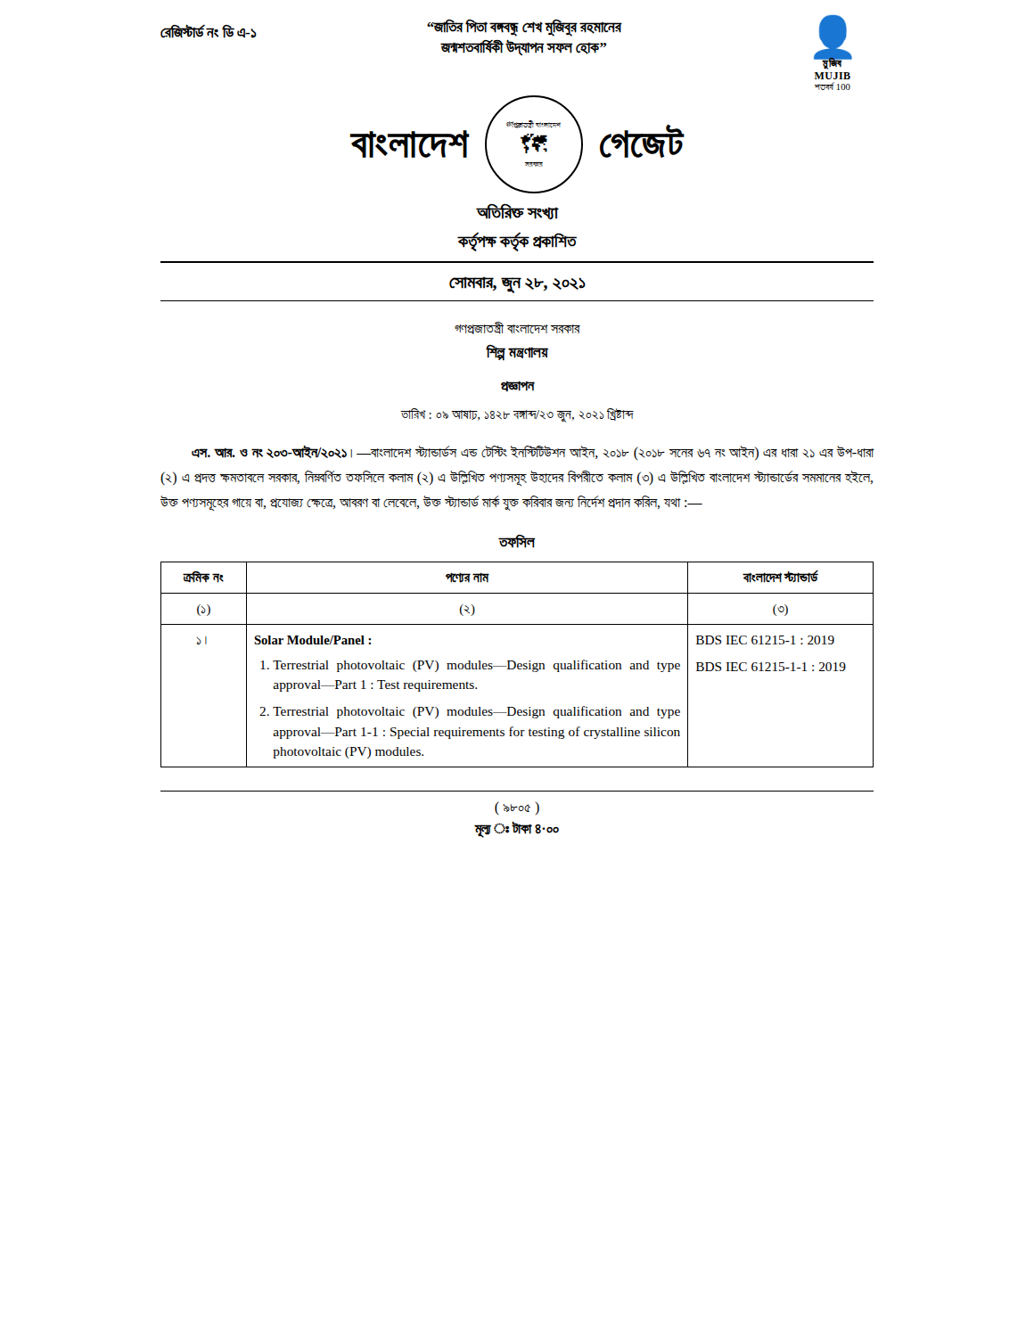রেজিস্টার্ড নং ডি এ-১
“জাতির পিতা বঙ্গবন্ধু শেখ মুজিবুর রহমানের
জন্মশতবার্ষিকী উদ্‌যাপন সফল হোক”
👤
মুজিব
MUJIB
শতবর্ষ 100
বাংলাদেশ
গণপ্রজাতন্ত্রী বাংলাদেশ
🗺
সরকার
গেজেট
অতিরিক্ত সংখ্যা
কর্তৃপক্ষ কর্তৃক প্রকাশিত
সোমবার, জুন ২৮, ২০২১
গণপ্রজাতন্ত্রী বাংলাদেশ সরকার
শিল্প মন্ত্রণালয়
প্রজ্ঞাপন
তারিখ : ০৯ আষাঢ়, ১৪২৮ বঙ্গাব্দ/২৩ জুন, ২০২১ খ্রিষ্টাব্দ
এস. আর. ও নং ২০৩-আইন/২০২১।—বাংলাদেশ স্ট্যান্ডার্ডস এন্ড টেস্টিং ইনস্টিটিউশন আইন, ২০১৮ (২০১৮ সনের ৬৭ নং আইন) এর ধারা ২১ এর উপ-ধারা (২) এ প্রদত্ত ক্ষমতাবলে সরকার, নিম্নবর্ণিত তফসিলে কলাম (২) এ উল্লিখিত পণ্যসমূহ উহাদের বিপরীতে কলাম (৩) এ উল্লিখিত বাংলাদেশ স্ট্যান্ডার্ডের সমমানের হইলে, উক্ত পণ্যসমূহের গায়ে বা, প্রযোজ্য ক্ষেত্রে, আবরণ বা লেবেলে, উক্ত স্ট্যান্ডার্ড মার্ক যুক্ত করিবার জন্য নির্দেশ প্রদান করিল, যথা :—
তফসিল
| ক্রমিক নং | পণ্যের নাম | বাংলাদেশ স্ট্যান্ডার্ড |
| --- | --- | --- |
| (১) | (২) | (৩) |
| ১। | Solar Module/Panel : Terrestrial photovoltaic (PV) modules—Design qualification and type approval—Part 1 : Test requirements. Terrestrial photovoltaic (PV) modules—Design qualification and type approval—Part 1-1 : Special requirements for testing of crystalline silicon photovoltaic (PV) modules. | BDS IEC 61215-1 : 2019 BDS IEC 61215-1-1 : 2019 |
( ৯৮০৫ )
মূল্য ঃ টাকা ৪·০০